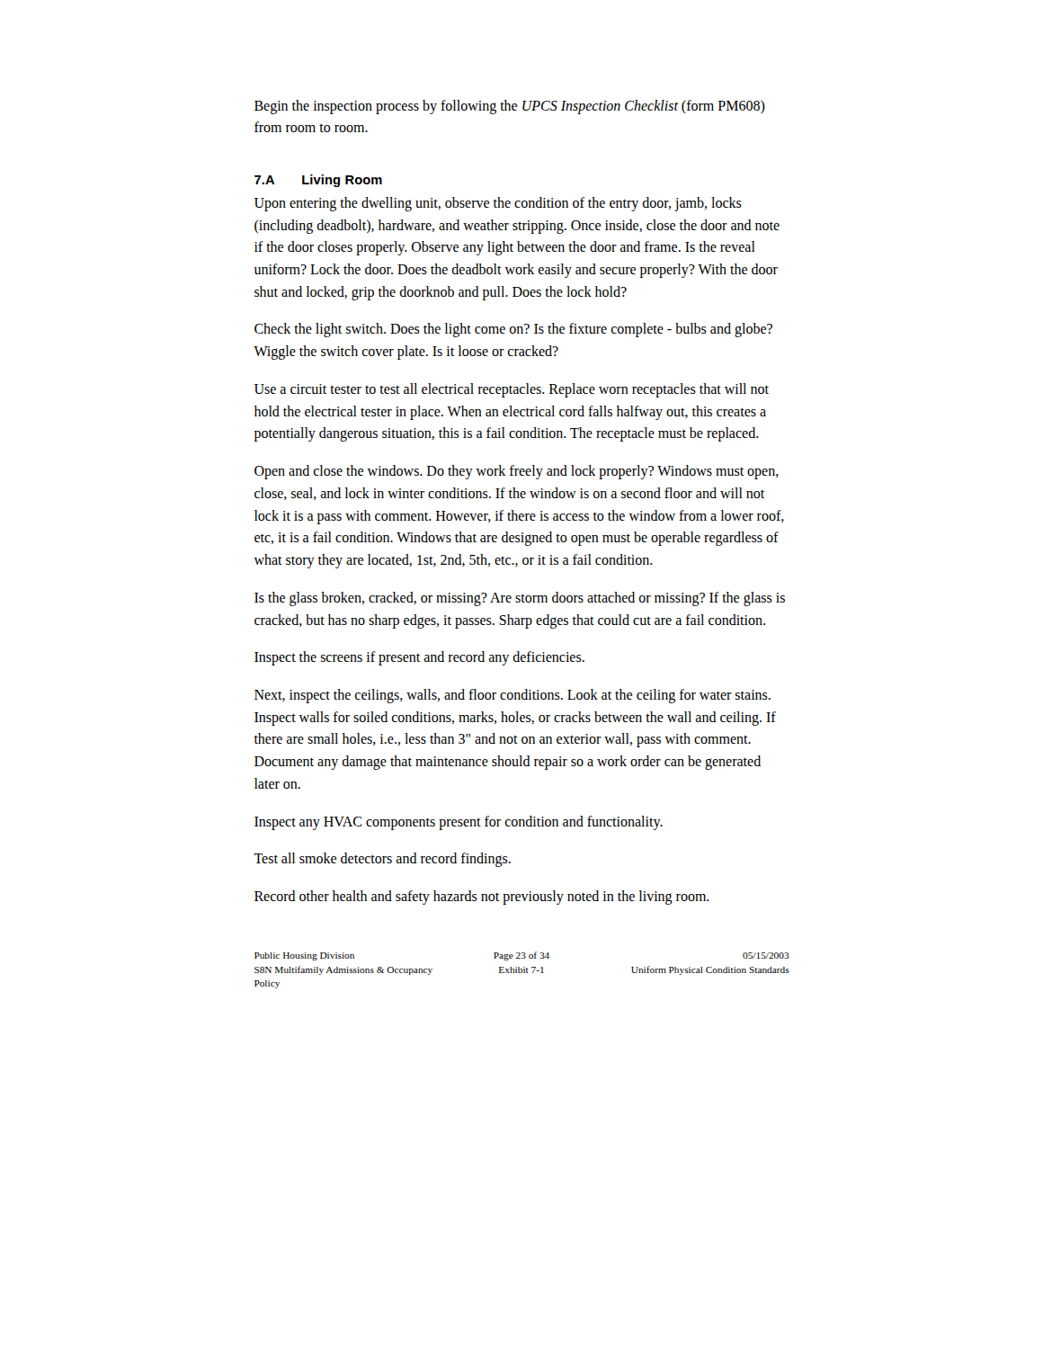Begin the inspection process by following the UPCS Inspection Checklist (form PM608) from room to room.
7.ALiving Room
Upon entering the dwelling unit, observe the condition of the entry door, jamb, locks (including deadbolt), hardware, and weather stripping. Once inside, close the door and note if the door closes properly. Observe any light between the door and frame. Is the reveal uniform? Lock the door. Does the deadbolt work easily and secure properly? With the door shut and locked, grip the doorknob and pull. Does the lock hold?
Check the light switch. Does the light come on? Is the fixture complete - bulbs and globe? Wiggle the switch cover plate. Is it loose or cracked?
Use a circuit tester to test all electrical receptacles. Replace worn receptacles that will not hold the electrical tester in place. When an electrical cord falls halfway out, this creates a potentially dangerous situation, this is a fail condition. The receptacle must be replaced.
Open and close the windows. Do they work freely and lock properly? Windows must open, close, seal, and lock in winter conditions. If the window is on a second floor and will not lock it is a pass with comment. However, if there is access to the window from a lower roof, etc, it is a fail condition. Windows that are designed to open must be operable regardless of what story they are located, 1st, 2nd, 5th, etc., or it is a fail condition.
Is the glass broken, cracked, or missing? Are storm doors attached or missing? If the glass is cracked, but has no sharp edges, it passes. Sharp edges that could cut are a fail condition.
Inspect the screens if present and record any deficiencies.
Next, inspect the ceilings, walls, and floor conditions. Look at the ceiling for water stains. Inspect walls for soiled conditions, marks, holes, or cracks between the wall and ceiling. If there are small holes, i.e., less than 3" and not on an exterior wall, pass with comment. Document any damage that maintenance should repair so a work order can be generated later on.
Inspect any HVAC components present for condition and functionality.
Test all smoke detectors and record findings.
Record other health and safety hazards not previously noted in the living room.
| Public Housing Division | Page 23 of 34 | 05/15/2003 |
| S8N Multifamily Admissions & Occupancy Policy | Exhibit 7-1 | Uniform Physical Condition Standards |